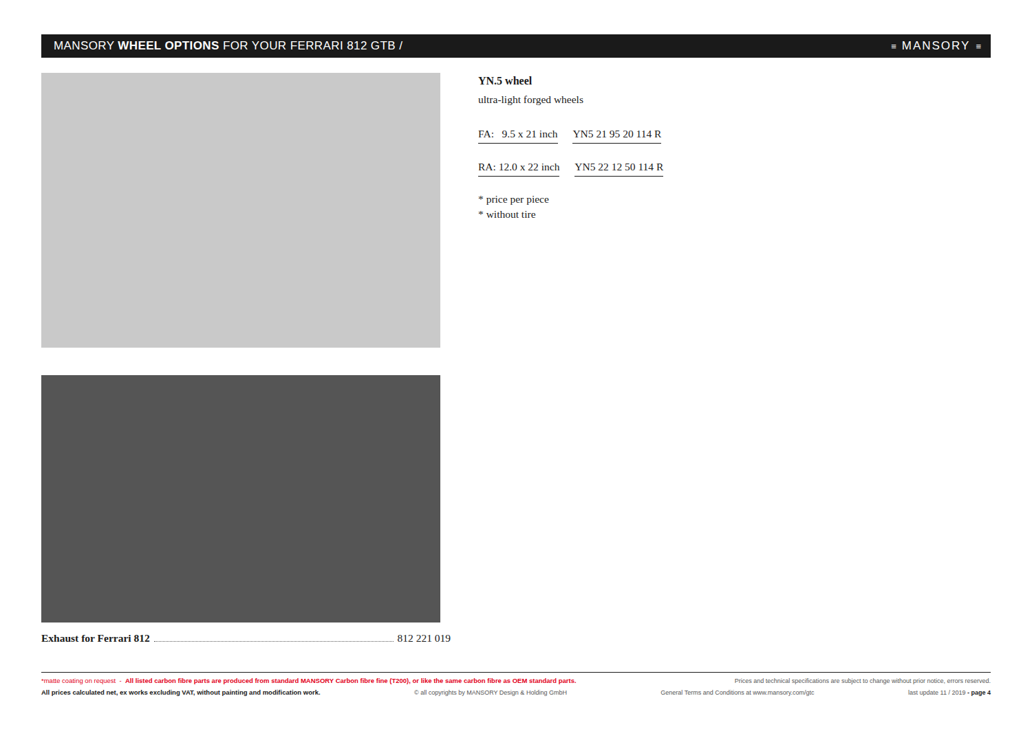MANSORY WHEEL OPTIONS FOR YOUR FERRARI 812 GTB /
≡MANSORY≡
YN.5 wheel
ultra-light forged wheels
FA: 9.5 x 21 inch YN5 21 95 20 114 R
RA: 12.0 x 22 inch YN5 22 12 50 114 R
* price per piece
* without tire
Exhaust for Ferrari 812 812 221 019
*matte coating on request - All listed carbon fibre parts are produced from standard MANSORY Carbon fibre fine (T200), or like the same carbon fibre as OEM standard parts.
Prices and technical specifications are subject to change without prior notice, errors reserved.
All prices calculated net, ex works excluding VAT, without painting and modification work.
© all copyrights by MANSORY Design & Holding GmbH
General Terms and Conditions at www.mansory.com/gtc
last update 11 / 2019 - page 4